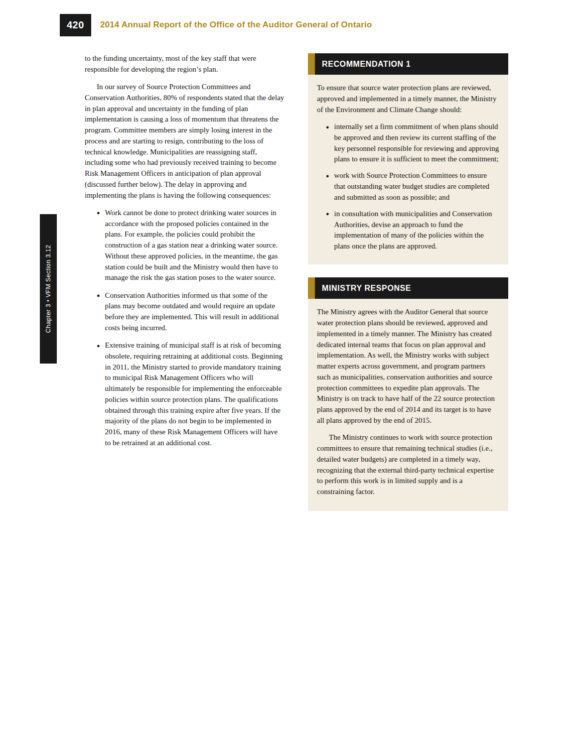420
2014 Annual Report of the Office of the Auditor General of Ontario
Chapter 3 • VFM Section 3.12
to the funding uncertainty, most of the key staff that were responsible for developing the region’s plan.
In our survey of Source Protection Committees and Conservation Authorities, 80% of respondents stated that the delay in plan approval and uncertainty in the funding of plan implementation is causing a loss of momentum that threatens the program. Committee members are simply losing interest in the process and are starting to resign, contributing to the loss of technical knowledge. Municipalities are reassigning staff, including some who had previously received training to become Risk Management Officers in anticipation of plan approval (discussed further below). The delay in approving and implementing the plans is having the following consequences:
Work cannot be done to protect drinking water sources in accordance with the proposed policies contained in the plans. For example, the policies could prohibit the construction of a gas station near a drinking water source. Without these approved policies, in the meantime, the gas station could be built and the Ministry would then have to manage the risk the gas station poses to the water source.
Conservation Authorities informed us that some of the plans may become outdated and would require an update before they are implemented. This will result in additional costs being incurred.
Extensive training of municipal staff is at risk of becoming obsolete, requiring retraining at additional costs. Beginning in 2011, the Ministry started to provide mandatory training to municipal Risk Management Officers who will ultimately be responsible for implementing the enforceable policies within source protection plans. The qualifications obtained through this training expire after five years. If the majority of the plans do not begin to be implemented in 2016, many of these Risk Management Officers will have to be retrained at an additional cost.
Recommendation 1
To ensure that source water protection plans are reviewed, approved and implemented in a timely manner, the Ministry of the Environment and Climate Change should:
internally set a firm commitment of when plans should be approved and then review its current staffing of the key personnel responsible for reviewing and approving plans to ensure it is sufficient to meet the commitment;
work with Source Protection Committees to ensure that outstanding water budget studies are completed and submitted as soon as possible; and
in consultation with municipalities and Conservation Authorities, devise an approach to fund the implementation of many of the policies within the plans once the plans are approved.
Ministry Response
The Ministry agrees with the Auditor General that source water protection plans should be reviewed, approved and implemented in a timely manner. The Ministry has created dedicated internal teams that focus on plan approval and implementation. As well, the Ministry works with subject matter experts across government, and program partners such as municipalities, conservation authorities and source protection committees to expedite plan approvals. The Ministry is on track to have half of the 22 source protection plans approved by the end of 2014 and its target is to have all plans approved by the end of 2015.
The Ministry continues to work with source protection committees to ensure that remaining technical studies (i.e., detailed water budgets) are completed in a timely way, recognizing that the external third-party technical expertise to perform this work is in limited supply and is a constraining factor.